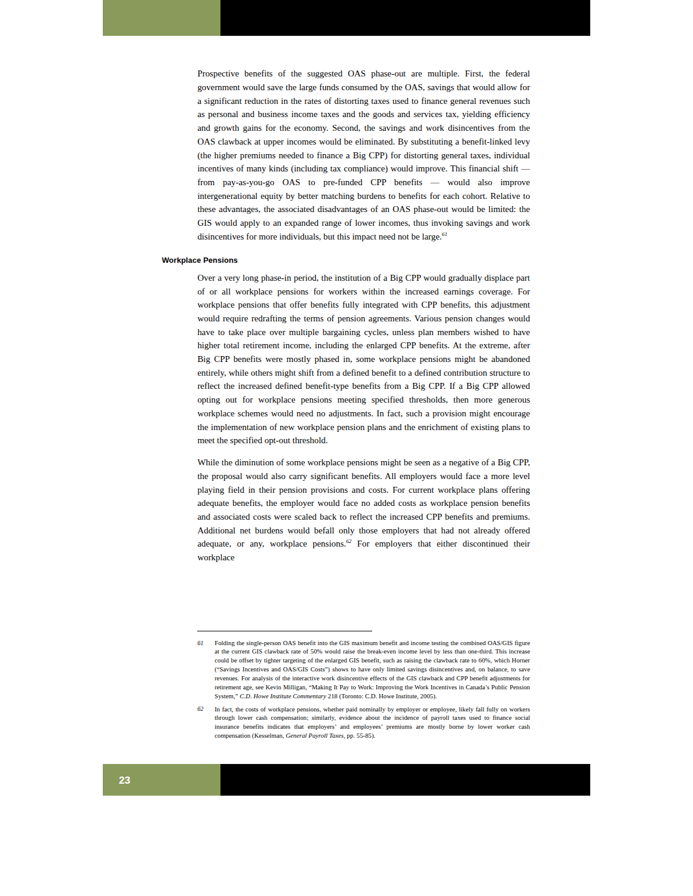Prospective benefits of the suggested OAS phase-out are multiple. First, the federal government would save the large funds consumed by the OAS, savings that would allow for a significant reduction in the rates of distorting taxes used to finance general revenues such as personal and business income taxes and the goods and services tax, yielding efficiency and growth gains for the economy. Second, the savings and work disincentives from the OAS clawback at upper incomes would be eliminated. By substituting a benefit-linked levy (the higher premiums needed to finance a Big CPP) for distorting general taxes, individual incentives of many kinds (including tax compliance) would improve. This financial shift — from pay-as-you-go OAS to pre-funded CPP benefits — would also improve intergenerational equity by better matching burdens to benefits for each cohort. Relative to these advantages, the associated disadvantages of an OAS phase-out would be limited: the GIS would apply to an expanded range of lower incomes, thus invoking savings and work disincentives for more individuals, but this impact need not be large.61
Workplace Pensions
Over a very long phase-in period, the institution of a Big CPP would gradually displace part of or all workplace pensions for workers within the increased earnings coverage. For workplace pensions that offer benefits fully integrated with CPP benefits, this adjustment would require redrafting the terms of pension agreements. Various pension changes would have to take place over multiple bargaining cycles, unless plan members wished to have higher total retirement income, including the enlarged CPP benefits. At the extreme, after Big CPP benefits were mostly phased in, some workplace pensions might be abandoned entirely, while others might shift from a defined benefit to a defined contribution structure to reflect the increased defined benefit-type benefits from a Big CPP. If a Big CPP allowed opting out for workplace pensions meeting specified thresholds, then more generous workplace schemes would need no adjustments. In fact, such a provision might encourage the implementation of new workplace pension plans and the enrichment of existing plans to meet the specified opt-out threshold.
While the diminution of some workplace pensions might be seen as a negative of a Big CPP, the proposal would also carry significant benefits. All employers would face a more level playing field in their pension provisions and costs. For current workplace plans offering adequate benefits, the employer would face no added costs as workplace pension benefits and associated costs were scaled back to reflect the increased CPP benefits and premiums. Additional net burdens would befall only those employers that had not already offered adequate, or any, workplace pensions.62 For employers that either discontinued their workplace
61
Folding the single-person OAS benefit into the GIS maximum benefit and income testing the combined OAS/GIS figure at the current GIS clawback rate of 50% would raise the break-even income level by less than one-third. This increase could be offset by tighter targeting of the enlarged GIS benefit, such as raising the clawback rate to 60%, which Horner (“Savings Incentives and OAS/GIS Costs”) shows to have only limited savings disincentives and, on balance, to save revenues. For analysis of the interactive work disincentive effects of the GIS clawback and CPP benefit adjustments for retirement age, see Kevin Milligan, “Making It Pay to Work: Improving the Work Incentives in Canada’s Public Pension System,” C.D. Howe Institute Commentary 218 (Toronto: C.D. Howe Institute, 2005).
62
In fact, the costs of workplace pensions, whether paid nominally by employer or employee, likely fall fully on workers through lower cash compensation; similarly, evidence about the incidence of payroll taxes used to finance social insurance benefits indicates that employers’ and employees’ premiums are mostly borne by lower worker cash compensation (Kesselman, General Payroll Taxes, pp. 55-85).
23